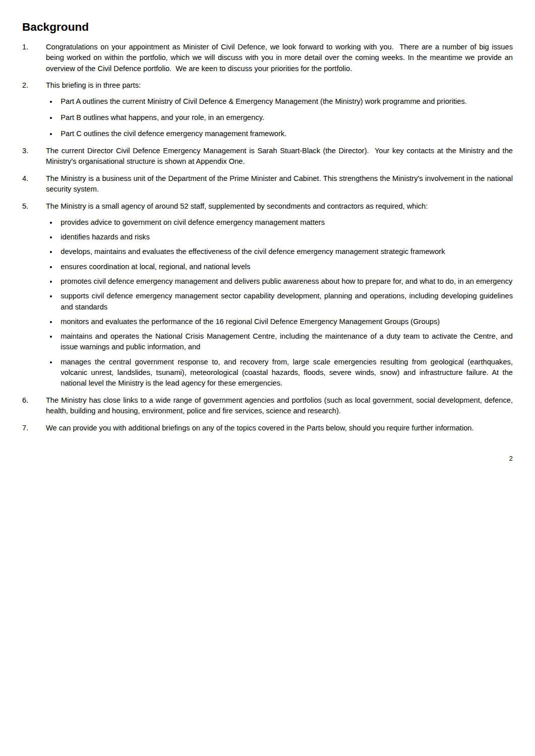Background
Congratulations on your appointment as Minister of Civil Defence, we look forward to working with you. There are a number of big issues being worked on within the portfolio, which we will discuss with you in more detail over the coming weeks. In the meantime we provide an overview of the Civil Defence portfolio. We are keen to discuss your priorities for the portfolio.
This briefing is in three parts:
Part A outlines the current Ministry of Civil Defence & Emergency Management (the Ministry) work programme and priorities.
Part B outlines what happens, and your role, in an emergency.
Part C outlines the civil defence emergency management framework.
The current Director Civil Defence Emergency Management is Sarah Stuart-Black (the Director). Your key contacts at the Ministry and the Ministry's organisational structure is shown at Appendix One.
The Ministry is a business unit of the Department of the Prime Minister and Cabinet. This strengthens the Ministry's involvement in the national security system.
The Ministry is a small agency of around 52 staff, supplemented by secondments and contractors as required, which:
provides advice to government on civil defence emergency management matters
identifies hazards and risks
develops, maintains and evaluates the effectiveness of the civil defence emergency management strategic framework
ensures coordination at local, regional, and national levels
promotes civil defence emergency management and delivers public awareness about how to prepare for, and what to do, in an emergency
supports civil defence emergency management sector capability development, planning and operations, including developing guidelines and standards
monitors and evaluates the performance of the 16 regional Civil Defence Emergency Management Groups (Groups)
maintains and operates the National Crisis Management Centre, including the maintenance of a duty team to activate the Centre, and issue warnings and public information, and
manages the central government response to, and recovery from, large scale emergencies resulting from geological (earthquakes, volcanic unrest, landslides, tsunami), meteorological (coastal hazards, floods, severe winds, snow) and infrastructure failure. At the national level the Ministry is the lead agency for these emergencies.
The Ministry has close links to a wide range of government agencies and portfolios (such as local government, social development, defence, health, building and housing, environment, police and fire services, science and research).
We can provide you with additional briefings on any of the topics covered in the Parts below, should you require further information.
2